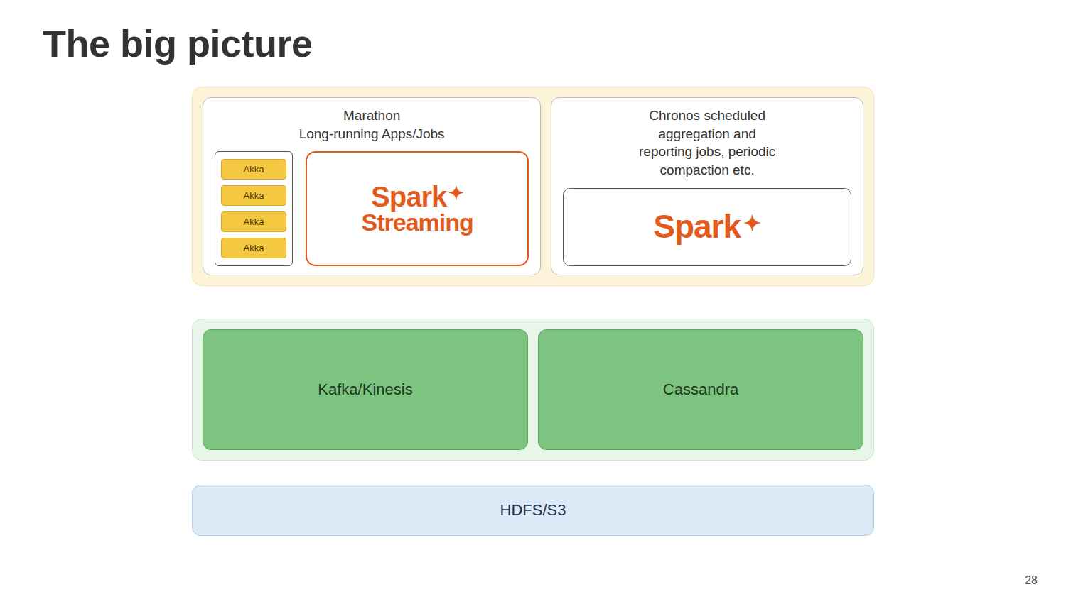The big picture
Marathon
Long-running Apps/Jobs
Akka
Akka
Akka
Akka
Spark✦
Streaming
Chronos scheduled
aggregation and
reporting jobs, periodic
compaction etc.
Spark✦
Kafka/Kinesis
Cassandra
HDFS/S3
28